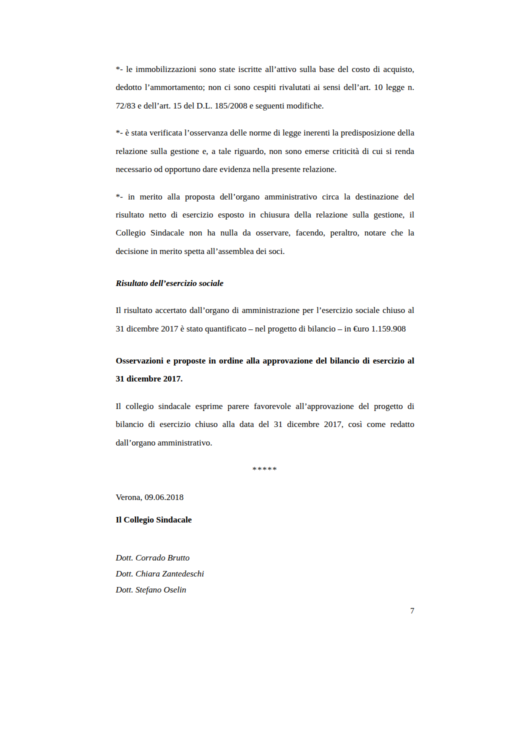*- le immobilizzazioni sono state iscritte all’attivo sulla base del costo di acquisto, dedotto l’ammortamento; non ci sono cespiti rivalutati ai sensi dell’art. 10 legge n. 72/83 e dell’art. 15 del D.L. 185/2008 e seguenti modifiche.
*- è stata verificata l’osservanza delle norme di legge inerenti la predisposizione della relazione sulla gestione e, a tale riguardo, non sono emerse criticità di cui si renda necessario od opportuno dare evidenza nella presente relazione.
*- in merito alla proposta dell’organo amministrativo circa la destinazione del risultato netto di esercizio esposto in chiusura della relazione sulla gestione, il Collegio Sindacale non ha nulla da osservare, facendo, peraltro, notare che la decisione in merito spetta all’assemblea dei soci.
Risultato dell’esercizio sociale
Il risultato accertato dall’organo di amministrazione per l’esercizio sociale chiuso al 31 dicembre 2017 è stato quantificato – nel progetto di bilancio – in €uro 1.159.908
Osservazioni e proposte in ordine alla approvazione del bilancio di esercizio al 31 dicembre 2017.
Il collegio sindacale esprime parere favorevole all’approvazione del progetto di bilancio di esercizio chiuso alla data del 31 dicembre 2017, così come redatto dall’organo amministrativo.
*****
Verona, 09.06.2018
Il Collegio Sindacale
Dott. Corrado Brutto
Dott. Chiara Zantedeschi
Dott. Stefano Oselin
7